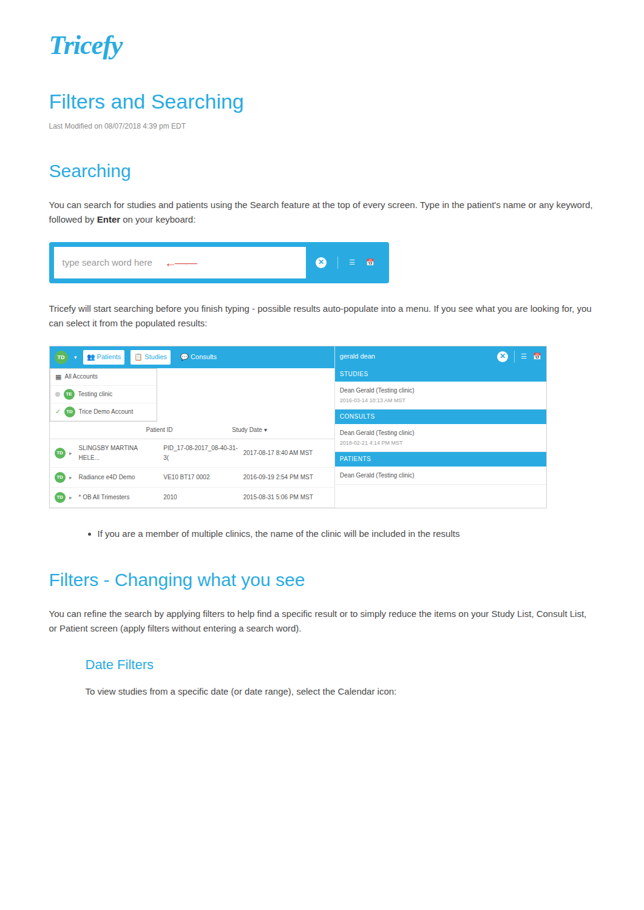Tricefy
Filters and Searching
Last Modified on 08/07/2018 4:39 pm EDT
Searching
You can search for studies and patients using the Search feature at the top of every screen. Type in the patient's name or any keyword, followed by Enter on your keyboard:
type search word here ←——
✕ ☰ 📅
Tricefy will start searching before you finish typing - possible results auto-populate into a menu. If you see what you are looking for, you can select it from the populated results:
TD ▾ 👥 Patients 📋 Studies 💬 Consults
▦ All Accounts
TE Testing clinic
✓TD Trice Demo Account
Patient ID Study Date ▾
TD ▸ SLINGSBY MARTINA HELE... PID_17-08-2017_08-40-31-3( 2017-08-17 8:40 AM MST
TD ▸ Radiance e4D Demo VE10 BT17 0002 2016-09-19 2:54 PM MST
TD ▸ * OB All Trimesters 2010 2015-08-31 5:06 PM MST
gerald dean ✕ ☰ 📅
STUDIES
Dean Gerald (Testing clinic)
2016-03-14 10:13 AM MST
CONSULTS
Dean Gerald (Testing clinic)
2018-02-21 4:14 PM MST
PATIENTS
Dean Gerald (Testing clinic)
If you are a member of multiple clinics, the name of the clinic will be included in the results
Filters - Changing what you see
You can refine the search by applying filters to help find a specific result or to simply reduce the items on your Study List, Consult List, or Patient screen (apply filters without entering a search word).
Date Filters
To view studies from a specific date (or date range), select the Calendar icon: